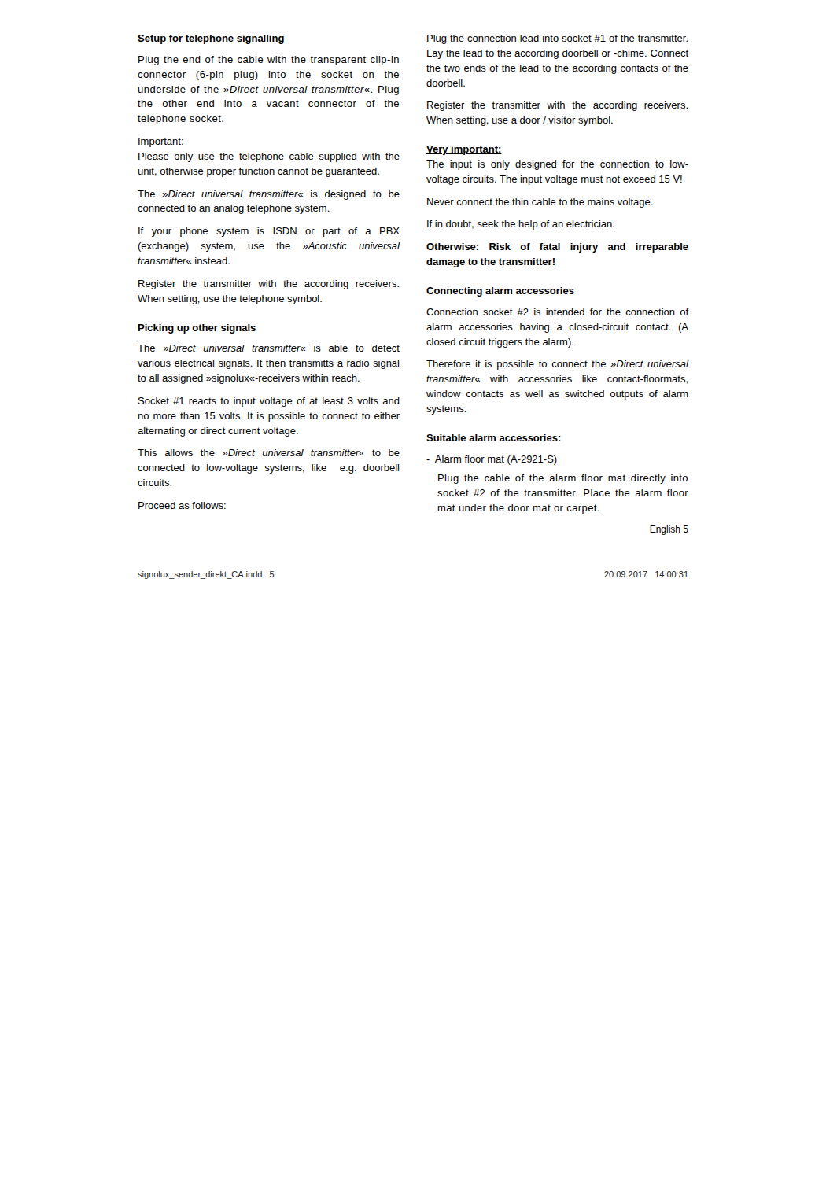Setup for telephone signalling
Plug the end of the cable with the transparent clip-in connector (6-pin plug) into the socket on the underside of the »Direct universal transmitter«. Plug the other end into a vacant connector of the telephone socket.
Important:
Please only use the telephone cable supplied with the unit, otherwise proper function cannot be guaranteed.
The »Direct universal transmitter« is designed to be connected to an analog telephone system.
If your phone system is ISDN or part of a PBX (exchange) system, use the »Acoustic universal transmitter« instead.
Register the transmitter with the according receivers. When setting, use the telephone symbol.
Picking up other signals
The »Direct universal transmitter« is able to detect various electrical signals. It then transmitts a radio signal to all assigned »signolux«-receivers within reach.
Socket #1 reacts to input voltage of at least 3 volts and no more than 15 volts. It is possible to connect to either alternating or direct current voltage.
This allows the »Direct universal transmitter« to be connected to low-voltage systems, like e.g. doorbell circuits.
Proceed as follows:
Plug the connection lead into socket #1 of the transmitter. Lay the lead to the according doorbell or -chime. Connect the two ends of the lead to the according contacts of the doorbell.
Register the transmitter with the according receivers. When setting, use a door / visitor symbol.
Very important:
The input is only designed for the connection to low-voltage circuits. The input voltage must not exceed 15 V!
Never connect the thin cable to the mains voltage.
If in doubt, seek the help of an electrician.
Otherwise: Risk of fatal injury and irreparable damage to the transmitter!
Connecting alarm accessories
Connection socket #2 is intended for the connection of alarm accessories having a closed-circuit contact. (A closed circuit triggers the alarm).
Therefore it is possible to connect the »Direct universal transmitter« with accessories like contact-floormats, window contacts as well as switched outputs of alarm systems.
Suitable alarm accessories:
- Alarm floor mat (A-2921-S)
Plug the cable of the alarm floor mat directly into socket #2 of the transmitter. Place the alarm floor mat under the door mat or carpet.
English 5
signolux_sender_direkt_CA.indd 5 20.09.2017 14:00:31